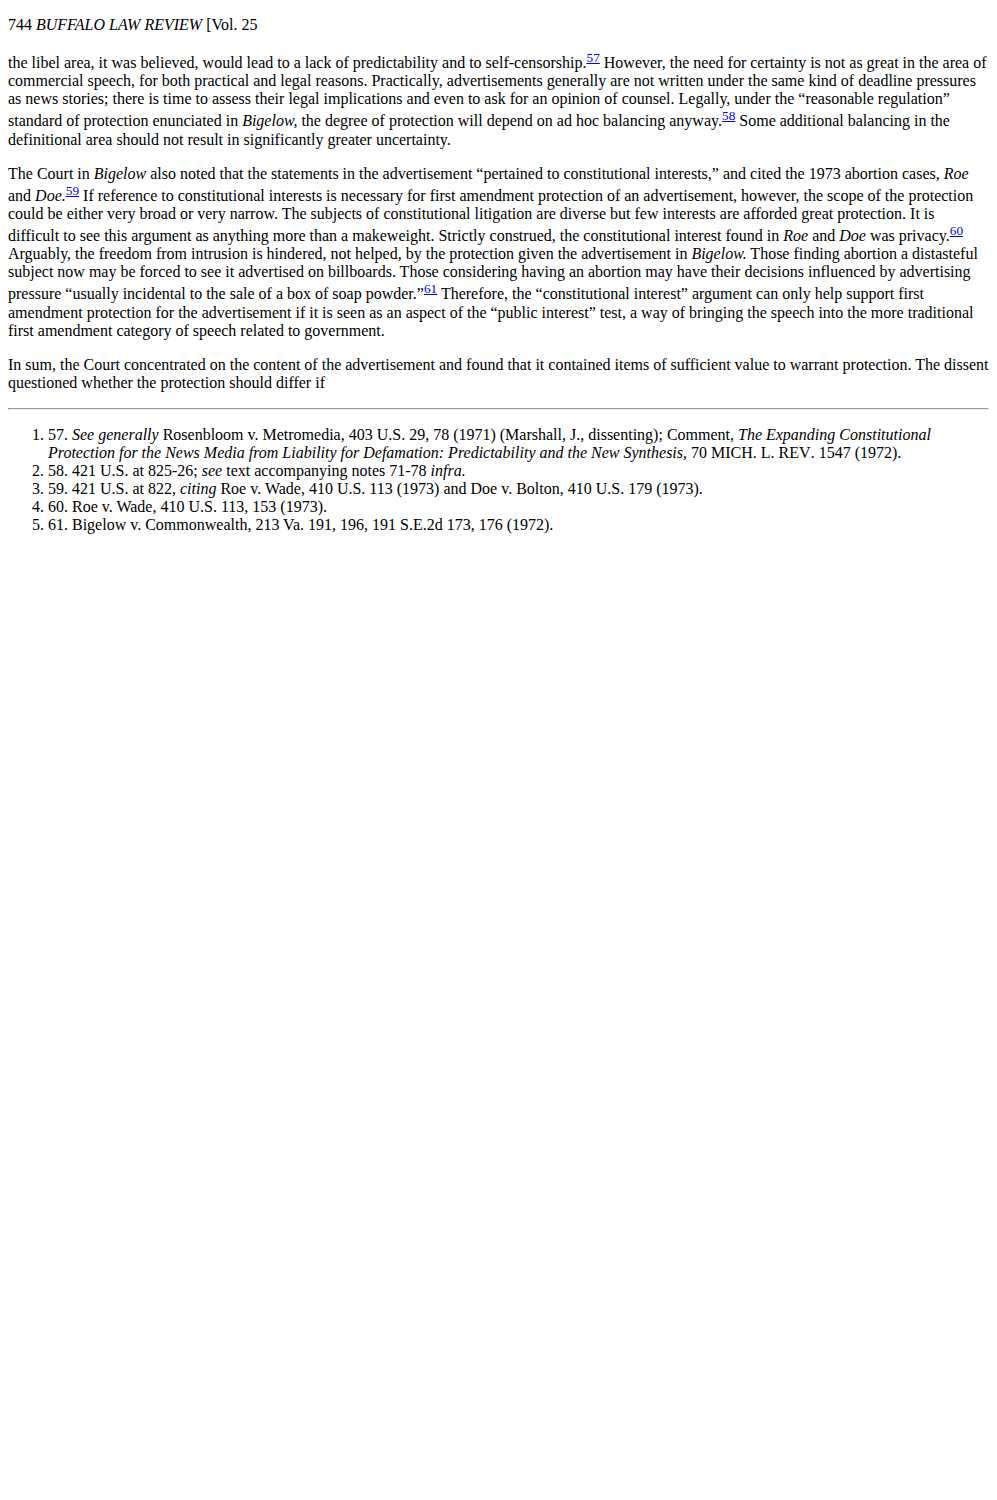744 BUFFALO LAW REVIEW [Vol. 25
the libel area, it was believed, would lead to a lack of predictability and to self-censorship.57 However, the need for certainty is not as great in the area of commercial speech, for both practical and legal reasons. Practically, advertisements generally are not written under the same kind of deadline pressures as news stories; there is time to assess their legal implications and even to ask for an opinion of counsel. Legally, under the “reasonable regulation” standard of protection enunciated in Bigelow, the degree of protection will depend on ad hoc balancing anyway.58 Some additional balancing in the definitional area should not result in significantly greater uncertainty.
The Court in Bigelow also noted that the statements in the advertisement “pertained to constitutional interests,” and cited the 1973 abortion cases, Roe and Doe.59 If reference to constitutional interests is necessary for first amendment protection of an advertisement, however, the scope of the protection could be either very broad or very narrow. The subjects of constitutional litigation are diverse but few interests are afforded great protection. It is difficult to see this argument as anything more than a makeweight. Strictly construed, the constitutional interest found in Roe and Doe was privacy.60 Arguably, the freedom from intrusion is hindered, not helped, by the protection given the advertisement in Bigelow. Those finding abortion a distasteful subject now may be forced to see it advertised on billboards. Those considering having an abortion may have their decisions influenced by advertising pressure “usually incidental to the sale of a box of soap powder.”61 Therefore, the “constitutional interest” argument can only help support first amendment protection for the advertisement if it is seen as an aspect of the “public interest” test, a way of bringing the speech into the more traditional first amendment category of speech related to government.
In sum, the Court concentrated on the content of the advertisement and found that it contained items of sufficient value to warrant protection. The dissent questioned whether the protection should differ if
57. See generally Rosenbloom v. Metromedia, 403 U.S. 29, 78 (1971) (Marshall, J., dissenting); Comment, The Expanding Constitutional Protection for the News Media from Liability for Defamation: Predictability and the New Synthesis, 70 MICH. L. REV. 1547 (1972).
58. 421 U.S. at 825-26; see text accompanying notes 71-78 infra.
59. 421 U.S. at 822, citing Roe v. Wade, 410 U.S. 113 (1973) and Doe v. Bolton, 410 U.S. 179 (1973).
60. Roe v. Wade, 410 U.S. 113, 153 (1973).
61. Bigelow v. Commonwealth, 213 Va. 191, 196, 191 S.E.2d 173, 176 (1972).